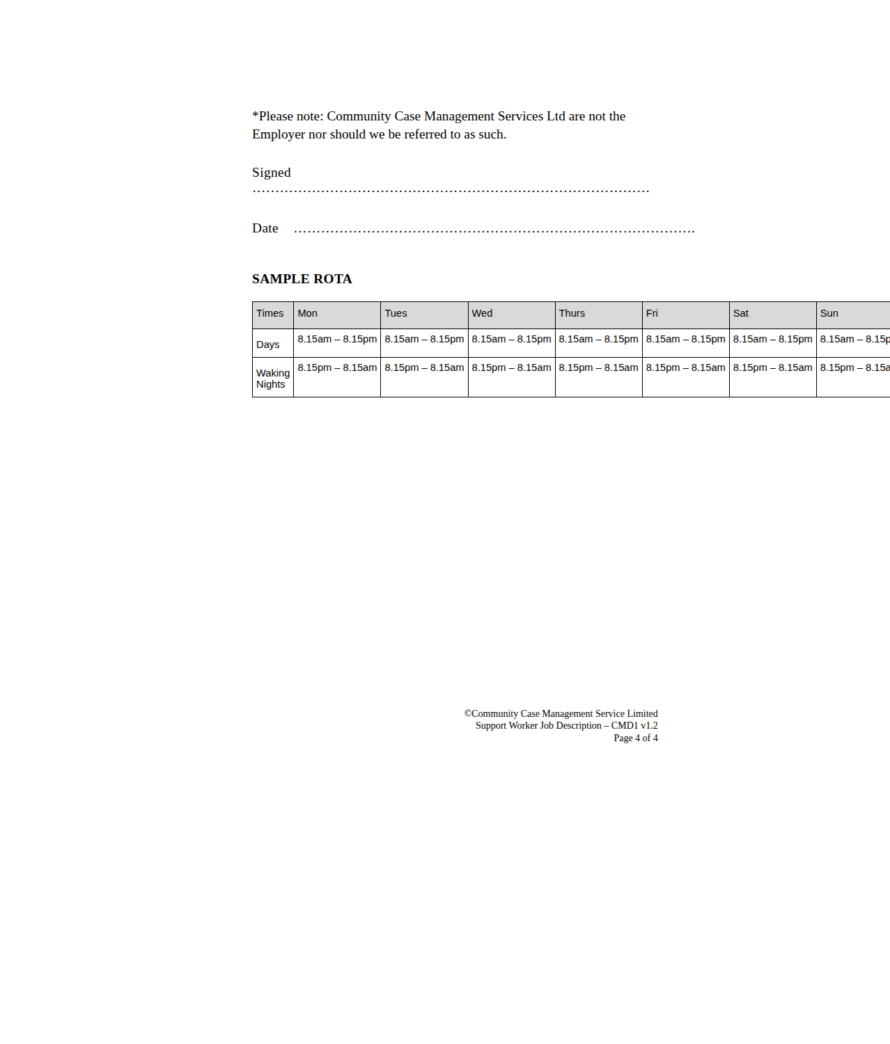*Please note: Community Case Management Services Ltd are not the Employer nor should we be referred to as such.
Signed ……………………………………………………………………………
Date…………………………………………………………………………….
SAMPLE ROTA
| Times | Mon | Tues | Wed | Thurs | Fri | Sat | Sun |
| --- | --- | --- | --- | --- | --- | --- | --- |
| Days | 8.15am – 8.15pm | 8.15am – 8.15pm | 8.15am – 8.15pm | 8.15am – 8.15pm | 8.15am – 8.15pm | 8.15am – 8.15pm | 8.15am – 8.15pm |
| Waking Nights | 8.15pm – 8.15am | 8.15pm – 8.15am | 8.15pm – 8.15am | 8.15pm – 8.15am | 8.15pm – 8.15am | 8.15pm – 8.15am | 8.15pm – 8.15am |
©Community Case Management Service Limited
Support Worker Job Description – CMD1 v1.2
Page 4 of 4